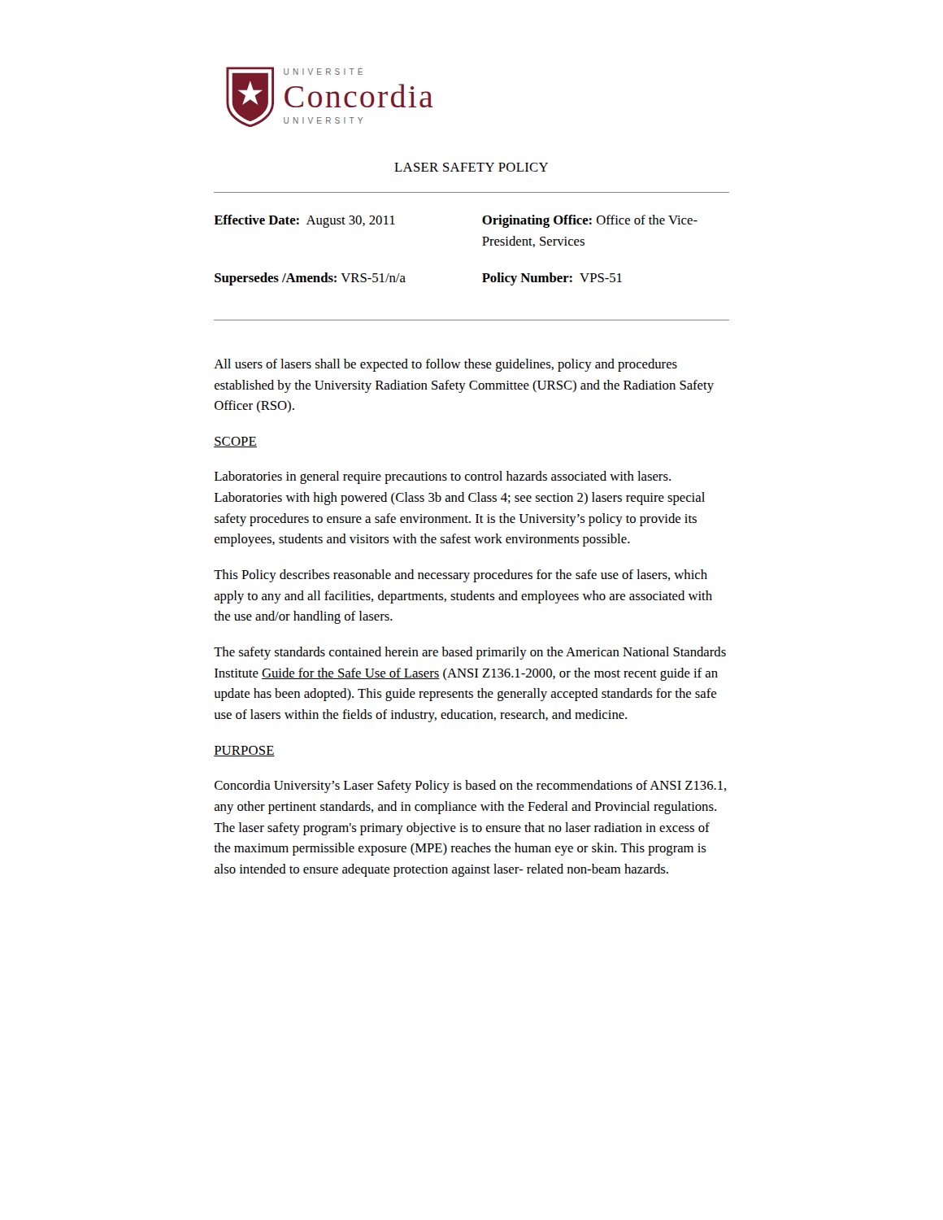Université
Concordia
University
Laser Safety Policy
| Effective Date: August 30, 2011 | Originating Office: Office of the Vice-President, Services |
| Supersedes /Amends: VRS-51/n/a | Policy Number: VPS-51 |
All users of lasers shall be expected to follow these guidelines, policy and procedures established by the University Radiation Safety Committee (URSC) and the Radiation Safety Officer (RSO).
Scope
Laboratories in general require precautions to control hazards associated with lasers. Laboratories with high powered (Class 3b and Class 4; see section 2) lasers require special safety procedures to ensure a safe environment. It is the University’s policy to provide its employees, students and visitors with the safest work environments possible.
This Policy describes reasonable and necessary procedures for the safe use of lasers, which apply to any and all facilities, departments, students and employees who are associated with the use and/or handling of lasers.
The safety standards contained herein are based primarily on the American National Standards Institute Guide for the Safe Use of Lasers (ANSI Z136.1-2000, or the most recent guide if an update has been adopted). This guide represents the generally accepted standards for the safe use of lasers within the fields of industry, education, research, and medicine.
Purpose
Concordia University’s Laser Safety Policy is based on the recommendations of ANSI Z136.1, any other pertinent standards, and in compliance with the Federal and Provincial regulations. The laser safety program's primary objective is to ensure that no laser radiation in excess of the maximum permissible exposure (MPE) reaches the human eye or skin. This program is also intended to ensure adequate protection against laser- related non-beam hazards.